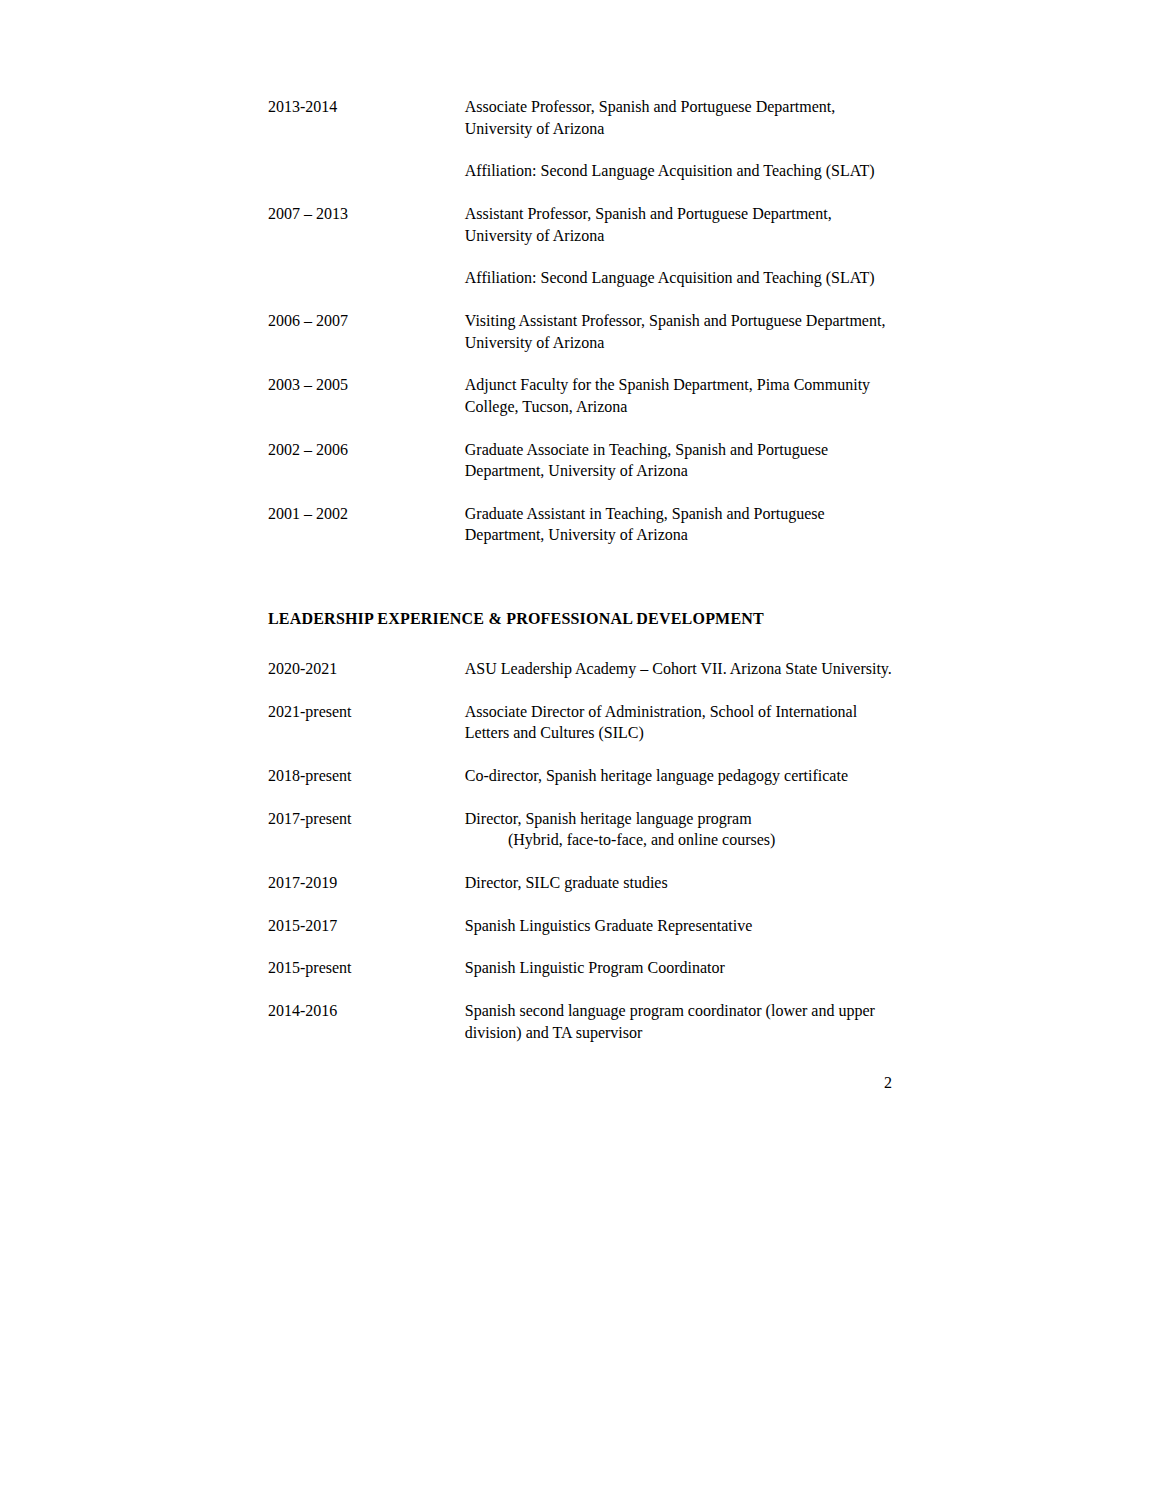| 2013-2014 | Associate Professor, Spanish and Portuguese Department, University of Arizona Affiliation: Second Language Acquisition and Teaching (SLAT) |
| 2007 – 2013 | Assistant Professor, Spanish and Portuguese Department, University of Arizona Affiliation: Second Language Acquisition and Teaching (SLAT) |
| 2006 – 2007 | Visiting Assistant Professor, Spanish and Portuguese Department, University of Arizona |
| 2003 – 2005 | Adjunct Faculty for the Spanish Department, Pima Community College, Tucson, Arizona |
| 2002 – 2006 | Graduate Associate in Teaching, Spanish and Portuguese Department, University of Arizona |
| 2001 – 2002 | Graduate Assistant in Teaching, Spanish and Portuguese Department, University of Arizona |
LEADERSHIP EXPERIENCE & PROFESSIONAL DEVELOPMENT
| 2020-2021 | ASU Leadership Academy – Cohort VII. Arizona State University. |
| 2021-present | Associate Director of Administration, School of International Letters and Cultures (SILC) |
| 2018-present | Co-director, Spanish heritage language pedagogy certificate |
| 2017-present | Director, Spanish heritage language program (Hybrid, face-to-face, and online courses) |
| 2017-2019 | Director, SILC graduate studies |
| 2015-2017 | Spanish Linguistics Graduate Representative |
| 2015-present | Spanish Linguistic Program Coordinator |
| 2014-2016 | Spanish second language program coordinator (lower and upper division) and TA supervisor |
2